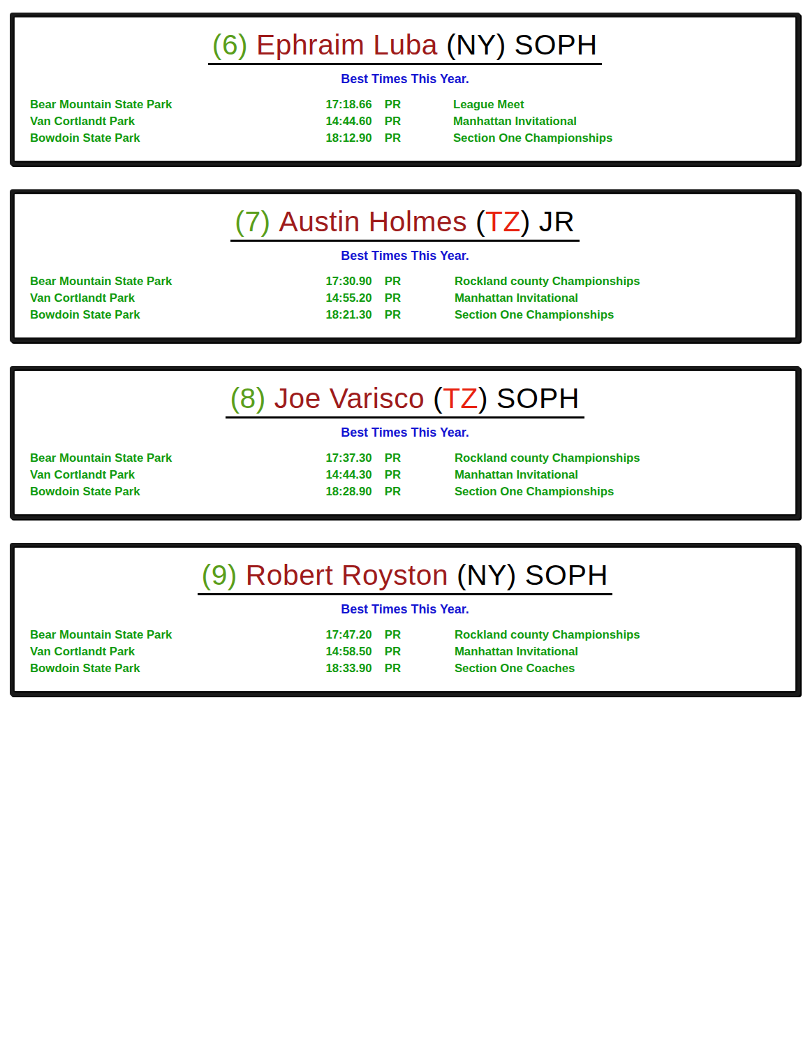(6) Ephraim Luba (NY) SOPH
Best Times This Year.
| Bear Mountain State Park | 17:18.66 | PR | League Meet |
| Van Cortlandt Park | 14:44.60 | PR | Manhattan Invitational |
| Bowdoin State Park | 18:12.90 | PR | Section One Championships |
(7) Austin Holmes (TZ) JR
Best Times This Year.
| Bear Mountain State Park | 17:30.90 | PR | Rockland county Championships |
| Van Cortlandt Park | 14:55.20 | PR | Manhattan Invitational |
| Bowdoin State Park | 18:21.30 | PR | Section One Championships |
(8) Joe Varisco (TZ) SOPH
Best Times This Year.
| Bear Mountain State Park | 17:37.30 | PR | Rockland county Championships |
| Van Cortlandt Park | 14:44.30 | PR | Manhattan Invitational |
| Bowdoin State Park | 18:28.90 | PR | Section One Championships |
(9) Robert Royston (NY) SOPH
Best Times This Year.
| Bear Mountain State Park | 17:47.20 | PR | Rockland county Championships |
| Van Cortlandt Park | 14:58.50 | PR | Manhattan Invitational |
| Bowdoin State Park | 18:33.90 | PR | Section One Coaches |